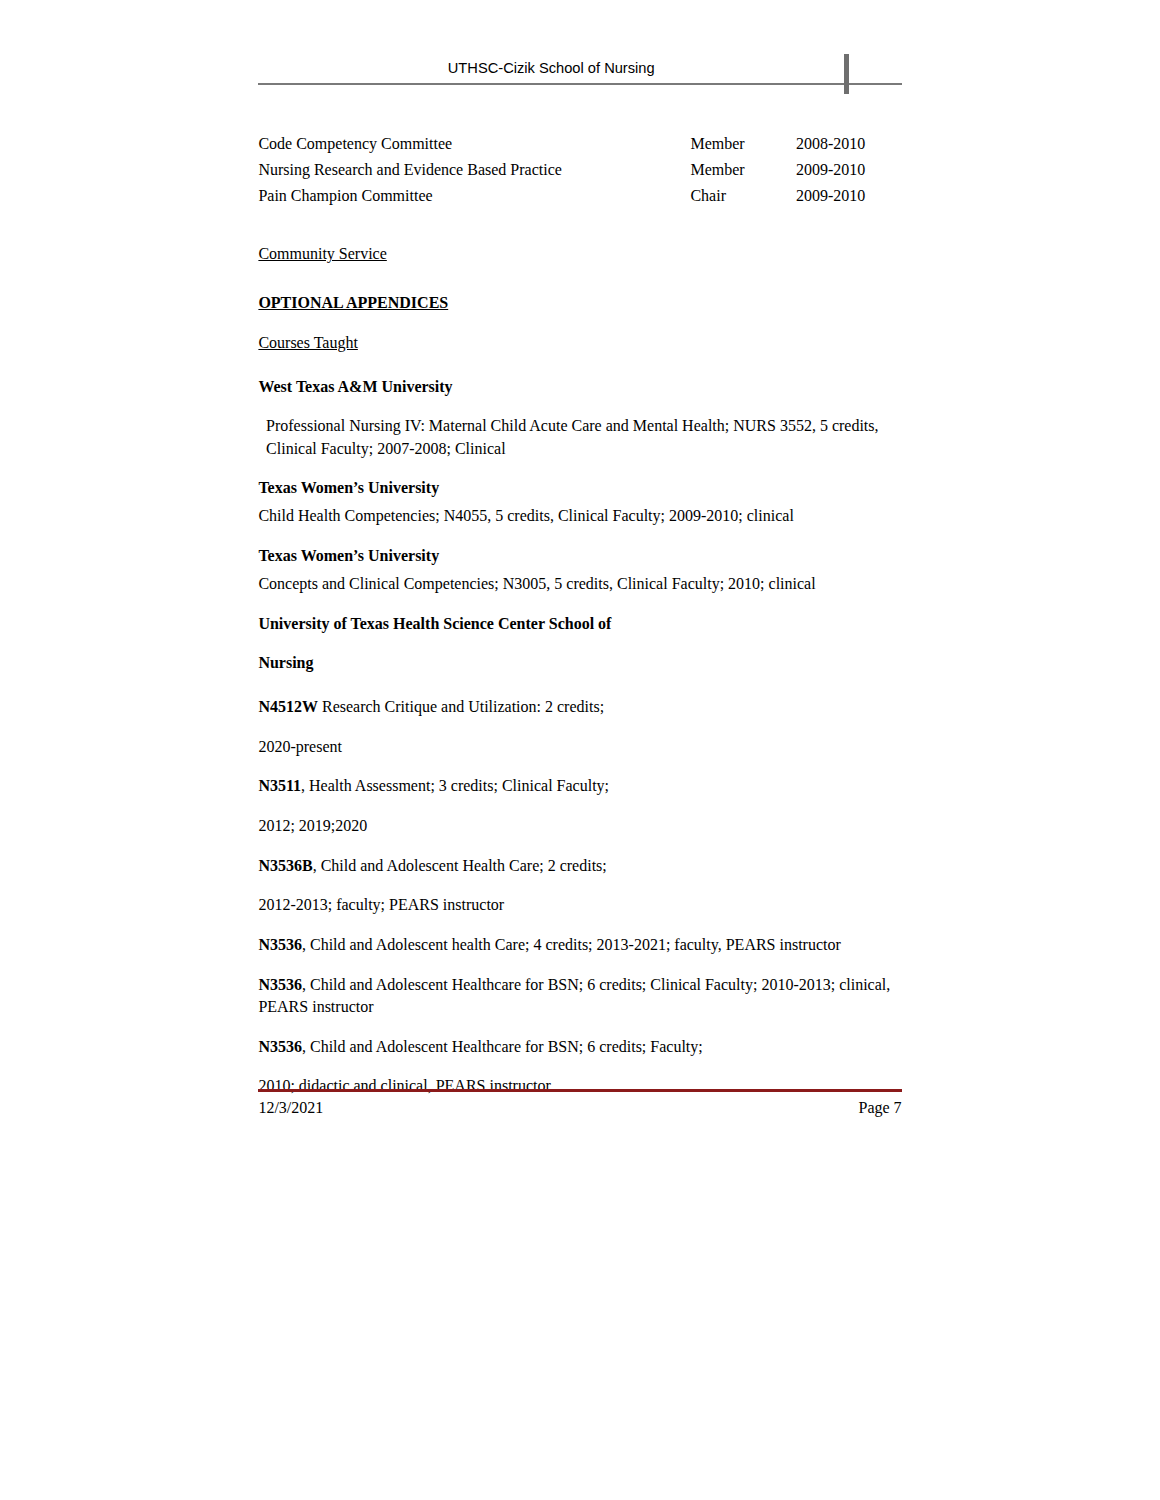UTHSC-Cizik School of Nursing
| Code Competency Committee | Member | 2008-2010 |
| Nursing Research and Evidence Based Practice | Member | 2009-2010 |
| Pain Champion Committee | Chair | 2009-2010 |
Community Service
OPTIONAL APPENDICES
Courses Taught
West Texas A&M University
Professional Nursing IV: Maternal Child Acute Care and Mental Health; NURS 3552, 5 credits,
Clinical Faculty; 2007-2008; Clinical
Texas Women’s University
Child Health Competencies; N4055, 5 credits, Clinical Faculty; 2009-2010; clinical
Texas Women’s University
Concepts and Clinical Competencies; N3005, 5 credits, Clinical Faculty; 2010; clinical
University of Texas Health Science Center School of
Nursing
N4512W Research Critique and Utilization: 2 credits;
2020-present
N3511, Health Assessment; 3 credits; Clinical Faculty;
2012; 2019;2020
N3536B, Child and Adolescent Health Care; 2 credits;
2012-2013; faculty; PEARS instructor
N3536, Child and Adolescent health Care; 4 credits; 2013-2021; faculty, PEARS instructor
N3536, Child and Adolescent Healthcare for BSN; 6 credits; Clinical Faculty; 2010-2013; clinical, PEARS instructor
N3536, Child and Adolescent Healthcare for BSN; 6 credits; Faculty;
2010; didactic and clinical, PEARS instructor
12/3/2021 Page 7